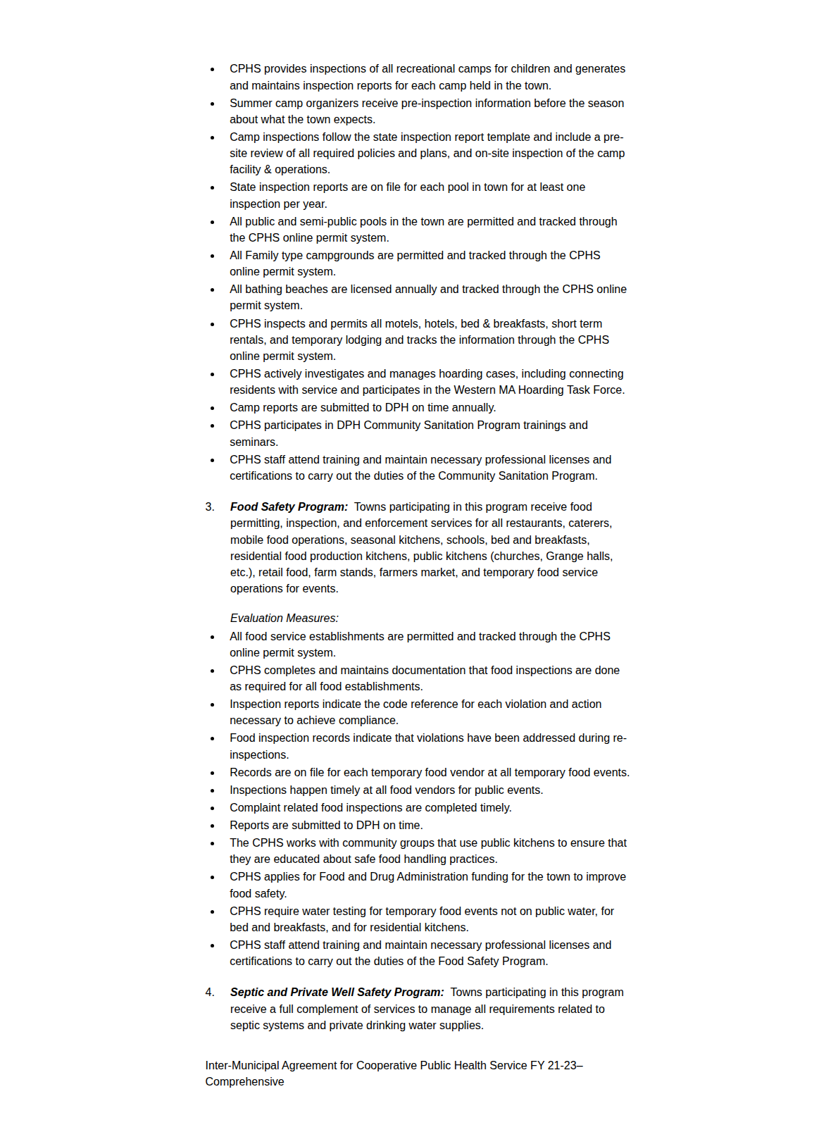CPHS provides inspections of all recreational camps for children and generates and maintains inspection reports for each camp held in the town.
Summer camp organizers receive pre-inspection information before the season about what the town expects.
Camp inspections follow the state inspection report template and include a pre-site review of all required policies and plans, and on-site inspection of the camp facility & operations.
State inspection reports are on file for each pool in town for at least one inspection per year.
All public and semi-public pools in the town are permitted and tracked through the CPHS online permit system.
All Family type campgrounds are permitted and tracked through the CPHS online permit system.
All bathing beaches are licensed annually and tracked through the CPHS online permit system.
CPHS inspects and permits all motels, hotels, bed & breakfasts, short term rentals, and temporary lodging and tracks the information through the CPHS online permit system.
CPHS actively investigates and manages hoarding cases, including connecting residents with service and participates in the Western MA Hoarding Task Force.
Camp reports are submitted to DPH on time annually.
CPHS participates in DPH Community Sanitation Program trainings and seminars.
CPHS staff attend training and maintain necessary professional licenses and certifications to carry out the duties of the Community Sanitation Program.
3. Food Safety Program: Towns participating in this program receive food permitting, inspection, and enforcement services for all restaurants, caterers, mobile food operations, seasonal kitchens, schools, bed and breakfasts, residential food production kitchens, public kitchens (churches, Grange halls, etc.), retail food, farm stands, farmers market, and temporary food service operations for events.
Evaluation Measures:
All food service establishments are permitted and tracked through the CPHS online permit system.
CPHS completes and maintains documentation that food inspections are done as required for all food establishments.
Inspection reports indicate the code reference for each violation and action necessary to achieve compliance.
Food inspection records indicate that violations have been addressed during re-inspections.
Records are on file for each temporary food vendor at all temporary food events.
Inspections happen timely at all food vendors for public events.
Complaint related food inspections are completed timely.
Reports are submitted to DPH on time.
The CPHS works with community groups that use public kitchens to ensure that they are educated about safe food handling practices.
CPHS applies for Food and Drug Administration funding for the town to improve food safety.
CPHS require water testing for temporary food events not on public water, for bed and breakfasts, and for residential kitchens.
CPHS staff attend training and maintain necessary professional licenses and certifications to carry out the duties of the Food Safety Program.
4. Septic and Private Well Safety Program: Towns participating in this program receive a full complement of services to manage all requirements related to septic systems and private drinking water supplies.
Inter-Municipal Agreement for Cooperative Public Health Service FY 21-23– Comprehensive